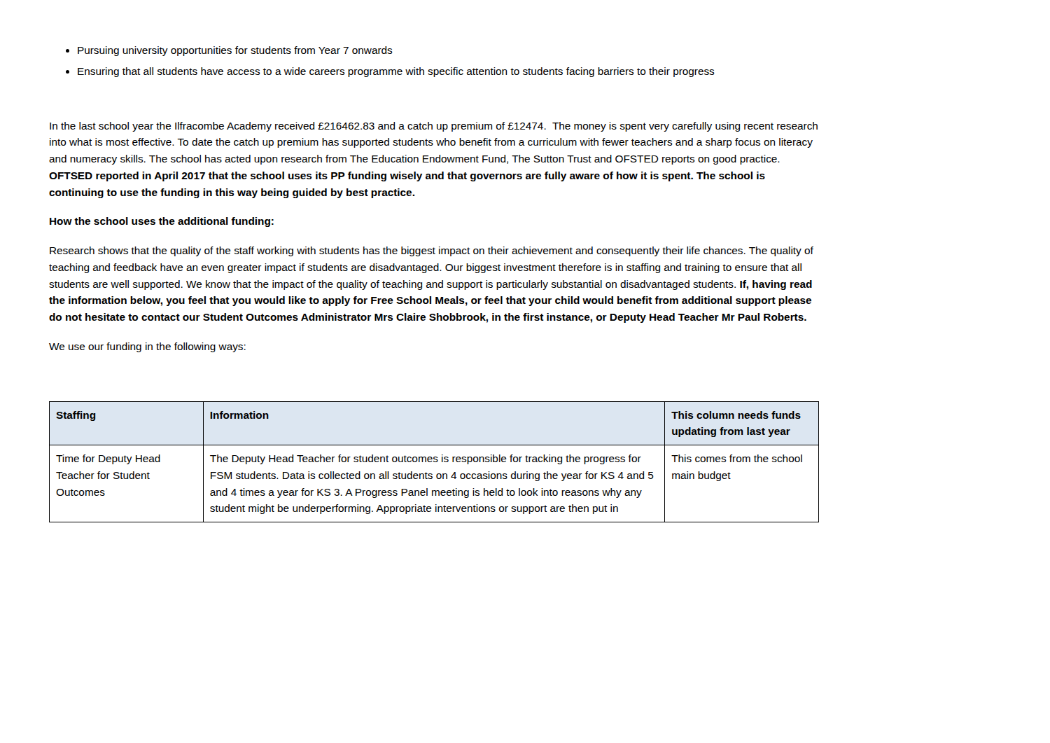Pursuing university opportunities for students from Year 7 onwards
Ensuring that all students have access to a wide careers programme with specific attention to students facing barriers to their progress
In the last school year the Ilfracombe Academy received £216462.83 and a catch up premium of £12474. The money is spent very carefully using recent research into what is most effective. To date the catch up premium has supported students who benefit from a curriculum with fewer teachers and a sharp focus on literacy and numeracy skills. The school has acted upon research from The Education Endowment Fund, The Sutton Trust and OFSTED reports on good practice. OFTSED reported in April 2017 that the school uses its PP funding wisely and that governors are fully aware of how it is spent. The school is continuing to use the funding in this way being guided by best practice.
How the school uses the additional funding:
Research shows that the quality of the staff working with students has the biggest impact on their achievement and consequently their life chances. The quality of teaching and feedback have an even greater impact if students are disadvantaged. Our biggest investment therefore is in staffing and training to ensure that all students are well supported. We know that the impact of the quality of teaching and support is particularly substantial on disadvantaged students. If, having read the information below, you feel that you would like to apply for Free School Meals, or feel that your child would benefit from additional support please do not hesitate to contact our Student Outcomes Administrator Mrs Claire Shobbrook, in the first instance, or Deputy Head Teacher Mr Paul Roberts.
We use our funding in the following ways:
| Staffing | Information | This column needs funds updating from last year |
| --- | --- | --- |
| Time for Deputy Head Teacher for Student Outcomes | The Deputy Head Teacher for student outcomes is responsible for tracking the progress for FSM students. Data is collected on all students on 4 occasions during the year for KS 4 and 5 and 4 times a year for KS 3. A Progress Panel meeting is held to look into reasons why any student might be underperforming. Appropriate interventions or support are then put in | This comes from the school main budget |